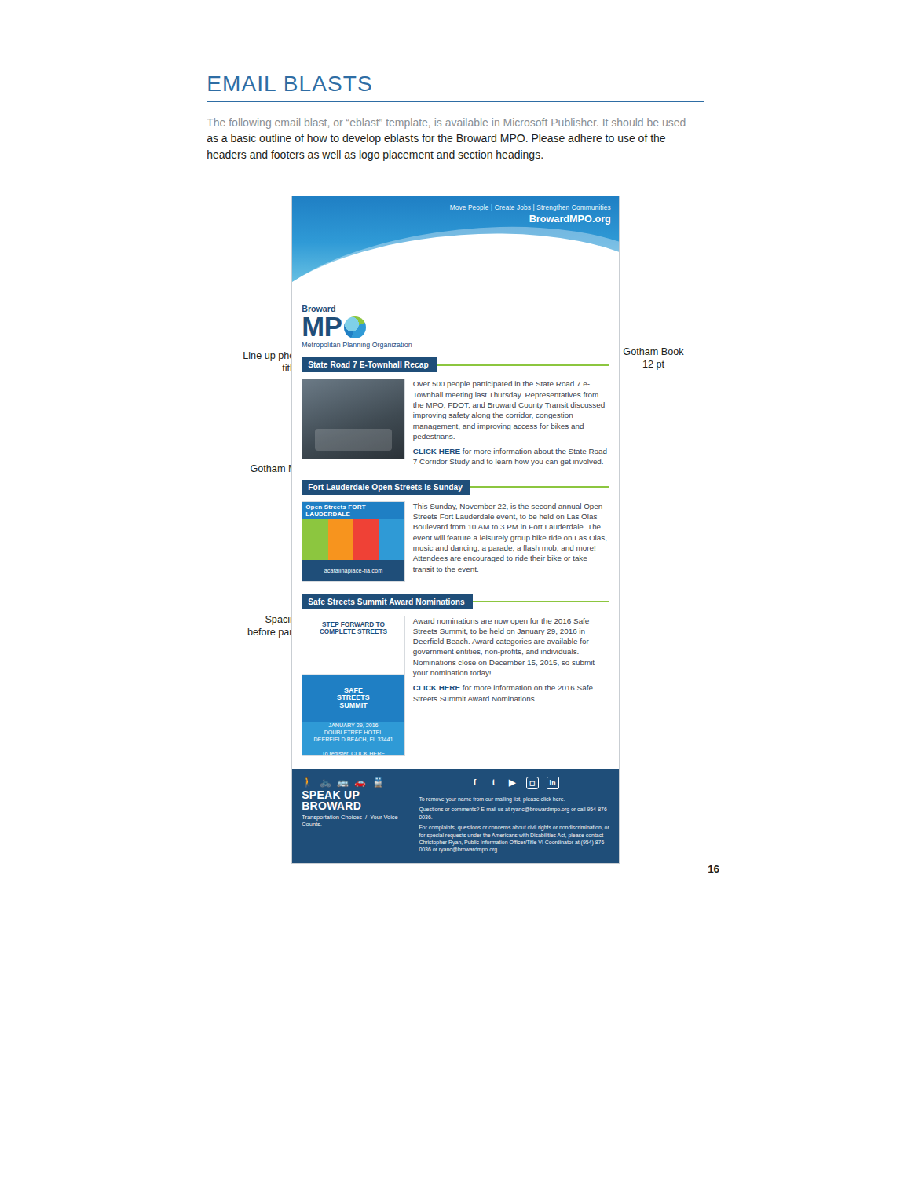EMAIL BLASTS
The following email blast, or “eblast” template, is available in Microsoft Publisher. It should be used as a basic outline of how to develop eblasts for the Broward MPO. Please adhere to use of the headers and footers as well as logo placement and section headings.
Line up photo with
title block
Gotham Medium
12 pt
Spacing- 6 pt
before paragraph
Gotham Book
12 pt
Move People | Create Jobs | Strengthen Communities
BrowardMPO.org
Broward
MP
Metropolitan Planning Organization
State Road 7 E-Townhall Recap
Over 500 people participated in the State Road 7 e-Townhall meeting last Thursday. Representatives from the MPO, FDOT, and Broward County Transit discussed improving safety along the corridor, congestion management, and improving access for bikes and pedestrians.
CLICK HERE for more information about the State Road 7 Corridor Study and to learn how you can get involved.
Fort Lauderdale Open Streets is Sunday
Open Streets FORT LAUDERDALE
acatalinaplace-fla.com
This Sunday, November 22, is the second annual Open Streets Fort Lauderdale event, to be held on Las Olas Boulevard from 10 AM to 3 PM in Fort Lauderdale. The event will feature a leisurely group bike ride on Las Olas, music and dancing, a parade, a flash mob, and more! Attendees are encouraged to ride their bike or take transit to the event.
Safe Streets Summit Award Nominations
STEP FORWARD TO
COMPLETE STREETS
SAFE
STREETS
SUMMIT
JANUARY 29, 2016
DOUBLETREE HOTEL
DEERFIELD BEACH, FL 33441
To register, CLICK HERE
Award nominations are now open for the 2016 Safe Streets Summit, to be held on January 29, 2016 in Deerfield Beach. Award categories are available for government entities, non-profits, and individuals. Nominations close on December 15, 2015, so submit your nomination today!
CLICK HERE for more information on the 2016 Safe Streets Summit Award Nominations
🚶 🚲 🚌 🚗 🚆
SPEAK UP BROWARD
Transportation Choices / Your Voice Counts.
f t ▶ ◻ in
To remove your name from our mailing list, please click here.
Questions or comments? E-mail us at ryanc@browardmpo.org or call 954-876-0036.
For complaints, questions or concerns about civil rights or nondiscrimination, or for special requests under the Americans with Disabilities Act, please contact Christopher Ryan, Public Information Officer/Title VI Coordinator at (954) 876-0036 or ryanc@browardmpo.org.
16